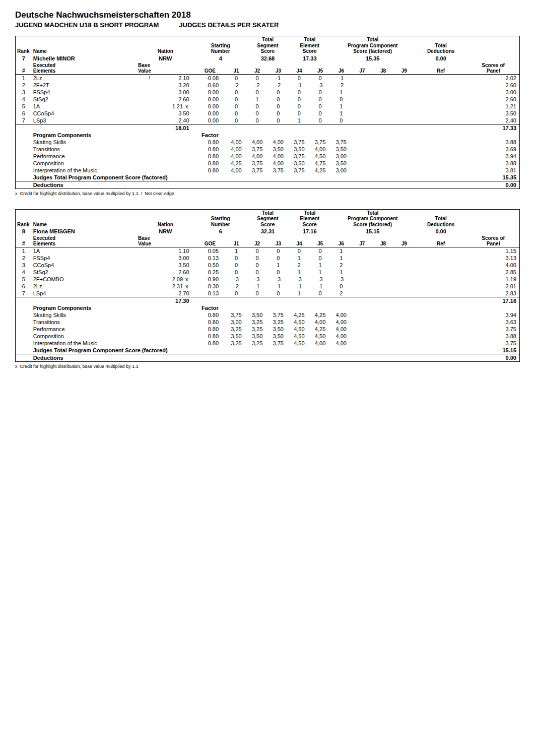Deutsche Nachwuchsmeisterschaften 2018
JUGEND MÄDCHEN U18 B SHORT PROGRAM JUDGES DETAILS PER SKATER
| Rank | Name | Nation | Starting Number | Total Segment Score | Total Element Score | Total Program Component Score (factored) | Total Deductions | |
| --- | --- | --- | --- | --- | --- | --- | --- | --- |
| 7 | Michelle MINOR | NRW | 4 | 32.68 | 17.33 | 15.35 | 0.00 | |
| # | Executed Elements | Base Value | | GOE | J1 | J2 | J3 | J4 | J5 | J6 | J7 | J8 | J9 | Ref | Scores of Panel |
| 1 | 2Lz | ! | 2.10 | -0.08 | 0 | 0 | -1 | 0 | 0 | -1 | | | | | 2.02 |
| 2 | 2F+2T | | 3.20 | -0.60 | -2 | -2 | -2 | -1 | -3 | -2 | | | | | 2.60 |
| 3 | FSSp4 | | 3.00 | 0.00 | 0 | 0 | 0 | 0 | 0 | 1 | | | | | 3.00 |
| 4 | StSq2 | | 2.60 | 0.00 | 0 | 1 | 0 | 0 | 0 | 0 | | | | | 2.60 |
| 5 | 1A | | 1.21 x | 0.00 | 0 | 0 | 0 | 0 | 0 | 1 | | | | | 1.21 |
| 6 | CCoSp4 | | 3.50 | 0.00 | 0 | 0 | 0 | 0 | 0 | 1 | | | | | 3.50 |
| 7 | LSp3 | | 2.40 | 0.00 | 0 | 0 | 0 | 1 | 0 | 0 | | | | | 2.40 |
| | | | 18.01 | | | | | | | | | | | | 17.33 |
| | Program Components | Factor | | | | | | | | | | | |
| | Skating Skills | 0.80 | 4,00 | 4,00 | 4,00 | 3,75 | 3,75 | 3,75 | | | | | 3.88 |
| | Transitions | 0.80 | 4,00 | 3,75 | 3,50 | 3,50 | 4,00 | 3,50 | | | | | 3.69 |
| | Performance | 0.80 | 4,00 | 4,00 | 4,00 | 3,75 | 4,50 | 3,00 | | | | | 3.94 |
| | Composition | 0.80 | 4,25 | 3,75 | 4,00 | 3,50 | 4,75 | 3,50 | | | | | 3.88 |
| | Interpretation of the Music | 0.80 | 4,00 | 3,75 | 3,75 | 3,75 | 4,25 | 3,00 | | | | | 3.81 |
| | Judges Total Program Component Score (factored) | | | | | | | | | | | 15.35 |
| | Deductions | | | | | | | | | | | 0.00 |
x Credit for highlight distribution, base value multiplied by 1.1 ! Not clear edge
| Rank | Name | Nation | Starting Number | Total Segment Score | Total Element Score | Total Program Component Score (factored) | Total Deductions | |
| --- | --- | --- | --- | --- | --- | --- | --- | --- |
| 8 | Fiona MEISGEN | NRW | 6 | 32.31 | 17.16 | 15.15 | 0.00 | |
| # | Executed Elements | Base Value | | GOE | J1 | J2 | J3 | J4 | J5 | J6 | J7 | J8 | J9 | Ref | Scores of Panel |
| 1 | 1A | | 1.10 | 0.05 | 1 | 0 | 0 | 0 | 0 | 1 | | | | | 1.15 |
| 2 | FSSp4 | | 3.00 | 0.13 | 0 | 0 | 0 | 1 | 0 | 1 | | | | | 3.13 |
| 3 | CCoSp4 | | 3.50 | 0.50 | 0 | 0 | 1 | 2 | 1 | 2 | | | | | 4.00 |
| 4 | StSq2 | | 2.60 | 0.25 | 0 | 0 | 0 | 1 | 1 | 1 | | | | | 2.85 |
| 5 | 2F+COMBO | | 2.09 x | -0.90 | -3 | -3 | -3 | -3 | -3 | -3 | | | | | 1.19 |
| 6 | 2Lz | | 2.31 x | -0.30 | -2 | -1 | -1 | -1 | -1 | 0 | | | | | 2.01 |
| 7 | LSp4 | | 2.70 | 0.13 | 0 | 0 | 0 | 1 | 0 | 2 | | | | | 2.83 |
| | | | 17.30 | | | | | | | | | | | | 17.16 |
| | Program Components | Factor | | | | | | | | | | | |
| | Skating Skills | 0.80 | 3,75 | 3,50 | 3,75 | 4,25 | 4,25 | 4,00 | | | | | 3.94 |
| | Transitions | 0.80 | 3,00 | 3,25 | 3,25 | 4,50 | 4,00 | 4,00 | | | | | 3.63 |
| | Performance | 0.80 | 3,25 | 3,25 | 3,50 | 4,50 | 4,25 | 4,00 | | | | | 3.75 |
| | Composition | 0.80 | 3,50 | 3,50 | 3,50 | 4,50 | 4,50 | 4,00 | | | | | 3.88 |
| | Interpretation of the Music | 0.80 | 3,25 | 3,25 | 3,75 | 4,50 | 4,00 | 4,00 | | | | | 3.75 |
| | Judges Total Program Component Score (factored) | | | | | | | | | | | 15.15 |
| | Deductions | | | | | | | | | | | 0.00 |
x Credit for highlight distribution, base value multiplied by 1.1